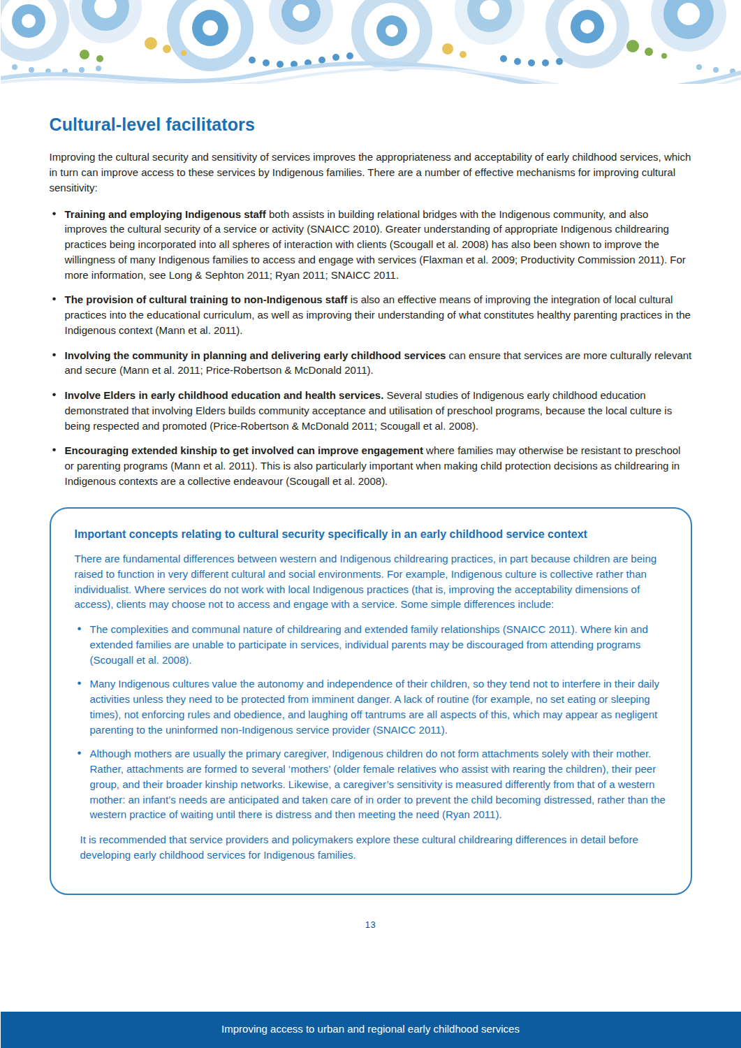Cultural-level facilitators
Improving the cultural security and sensitivity of services improves the appropriateness and acceptability of early childhood services, which in turn can improve access to these services by Indigenous families. There are a number of effective mechanisms for improving cultural sensitivity:
Training and employing Indigenous staff both assists in building relational bridges with the Indigenous community, and also improves the cultural security of a service or activity (SNAICC 2010). Greater understanding of appropriate Indigenous childrearing practices being incorporated into all spheres of interaction with clients (Scougall et al. 2008) has also been shown to improve the willingness of many Indigenous families to access and engage with services (Flaxman et al. 2009; Productivity Commission 2011). For more information, see Long & Sephton 2011; Ryan 2011; SNAICC 2011.
The provision of cultural training to non-Indigenous staff is also an effective means of improving the integration of local cultural practices into the educational curriculum, as well as improving their understanding of what constitutes healthy parenting practices in the Indigenous context (Mann et al. 2011).
Involving the community in planning and delivering early childhood services can ensure that services are more culturally relevant and secure (Mann et al. 2011; Price-Robertson & McDonald 2011).
Involve Elders in early childhood education and health services. Several studies of Indigenous early childhood education demonstrated that involving Elders builds community acceptance and utilisation of preschool programs, because the local culture is being respected and promoted (Price-Robertson & McDonald 2011; Scougall et al. 2008).
Encouraging extended kinship to get involved can improve engagement where families may otherwise be resistant to preschool or parenting programs (Mann et al. 2011). This is also particularly important when making child protection decisions as childrearing in Indigenous contexts are a collective endeavour (Scougall et al. 2008).
Important concepts relating to cultural security specifically in an early childhood service context
There are fundamental differences between western and Indigenous childrearing practices, in part because children are being raised to function in very different cultural and social environments. For example, Indigenous culture is collective rather than individualist. Where services do not work with local Indigenous practices (that is, improving the acceptability dimensions of access), clients may choose not to access and engage with a service. Some simple differences include:
The complexities and communal nature of childrearing and extended family relationships (SNAICC 2011). Where kin and extended families are unable to participate in services, individual parents may be discouraged from attending programs (Scougall et al. 2008).
Many Indigenous cultures value the autonomy and independence of their children, so they tend not to interfere in their daily activities unless they need to be protected from imminent danger. A lack of routine (for example, no set eating or sleeping times), not enforcing rules and obedience, and laughing off tantrums are all aspects of this, which may appear as negligent parenting to the uninformed non-Indigenous service provider (SNAICC 2011).
Although mothers are usually the primary caregiver, Indigenous children do not form attachments solely with their mother. Rather, attachments are formed to several ‘mothers’ (older female relatives who assist with rearing the children), their peer group, and their broader kinship networks. Likewise, a caregiver’s sensitivity is measured differently from that of a western mother: an infant’s needs are anticipated and taken care of in order to prevent the child becoming distressed, rather than the western practice of waiting until there is distress and then meeting the need (Ryan 2011).
It is recommended that service providers and policymakers explore these cultural childrearing differences in detail before developing early childhood services for Indigenous families.
13
Improving access to urban and regional early childhood services